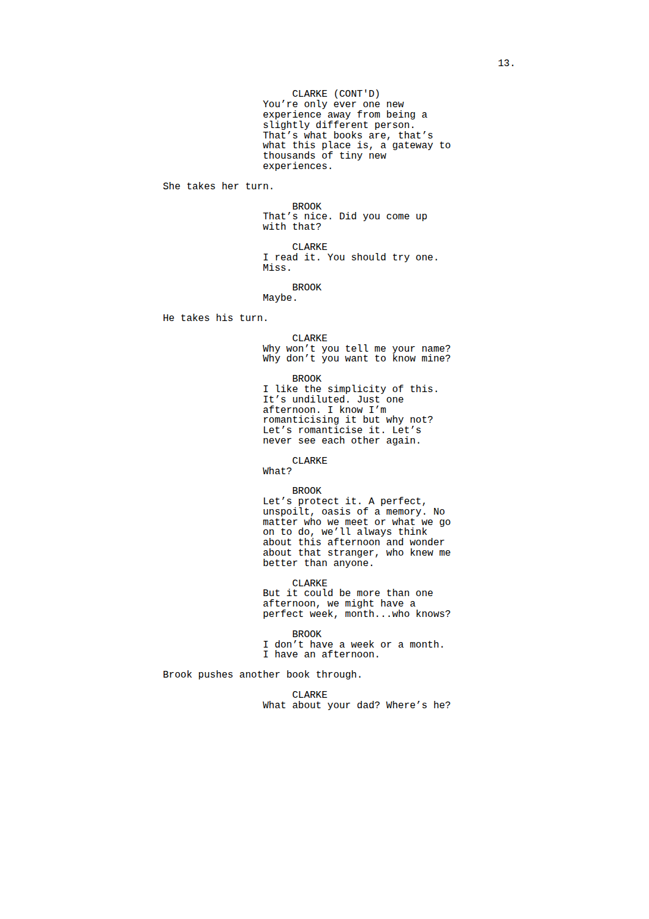13.
CLARKE (CONT'D)
You’re only ever one new experience away from being a slightly different person. That’s what books are, that’s what this place is, a gateway to thousands of tiny new experiences.
She takes her turn.
Brook
That’s nice. Did you come up with that?
Clarke
I read it. You should try one. Miss.
Brook
Maybe.
He takes his turn.
Clarke
Why won’t you tell me your name? Why don’t you want to know mine?
Brook
I like the simplicity of this. It’s undiluted. Just one afternoon. I know I’m romanticising it but why not? Let’s romanticise it. Let’s never see each other again.
Clarke
What?
Brook
Let’s protect it. A perfect, unspoilt, oasis of a memory. No matter who we meet or what we go on to do, we’ll always think about this afternoon and wonder about that stranger, who knew me better than anyone.
Clarke
But it could be more than one afternoon, we might have a perfect week, month...who knows?
Brook
I don’t have a week or a month. I have an afternoon.
Brook pushes another book through.
Clarke
What about your dad? Where’s he?